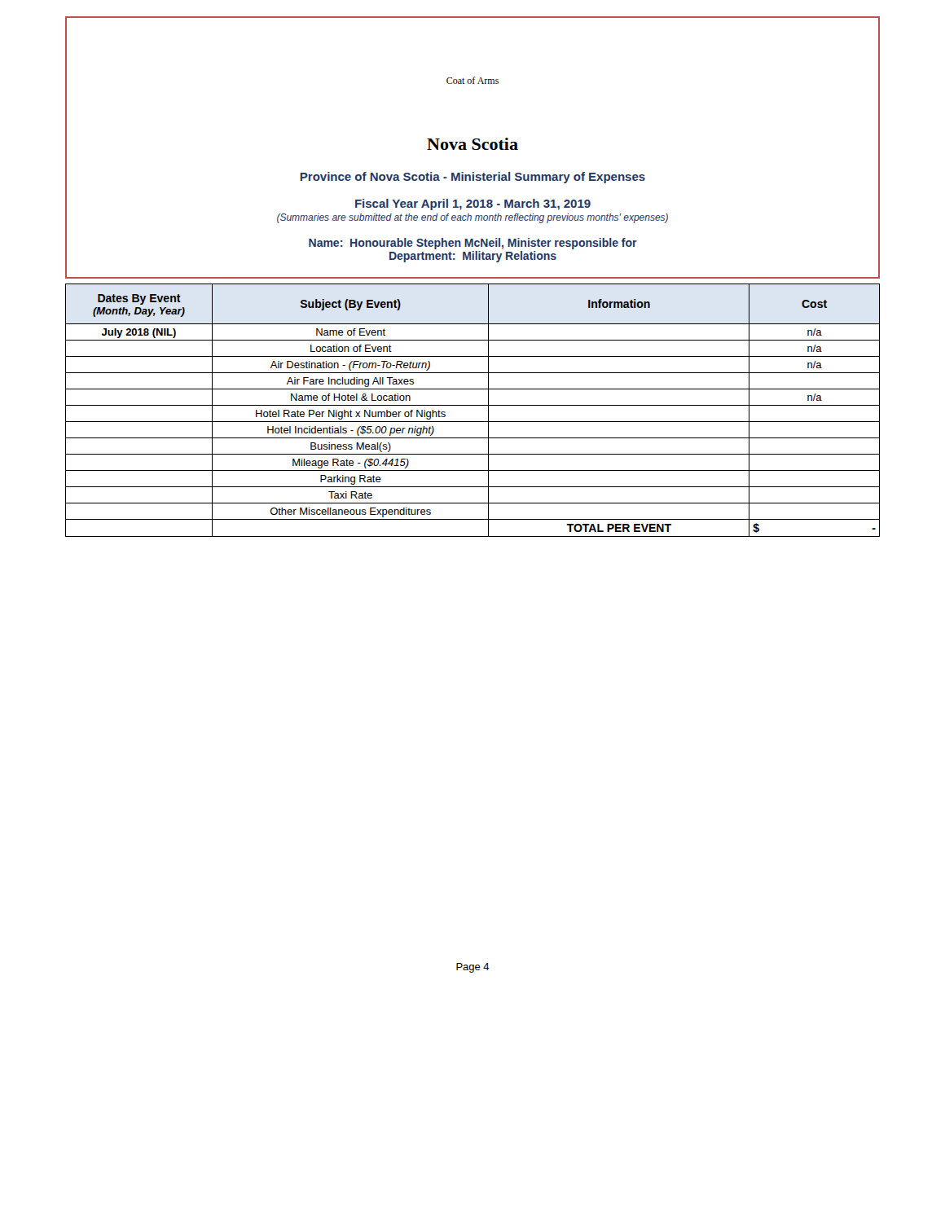Nova Scotia
Province of Nova Scotia - Ministerial Summary of Expenses
Fiscal Year April 1, 2018 - March 31, 2019
(Summaries are submitted at the end of each month reflecting previous months' expenses)
Name: Honourable Stephen McNeil, Minister responsible for
Department: Military Relations
| Dates By Event (Month, Day, Year) | Subject (By Event) | Information | Cost |
| --- | --- | --- | --- |
| July 2018 (NIL) | Name of Event | | n/a |
| | Location of Event | | n/a |
| | Air Destination - (From-To-Return) | | n/a |
| | Air Fare Including All Taxes | | |
| | Name of Hotel & Location | | n/a |
| | Hotel Rate Per Night x Number of Nights | | |
| | Hotel Incidentials - ($5.00 per night) | | |
| | Business Meal(s) | | |
| | Mileage Rate - ($0.4415) | | |
| | Parking Rate | | |
| | Taxi Rate | | |
| | Other Miscellaneous Expenditures | | |
| | | TOTAL PER EVENT | $ - |
Page 4